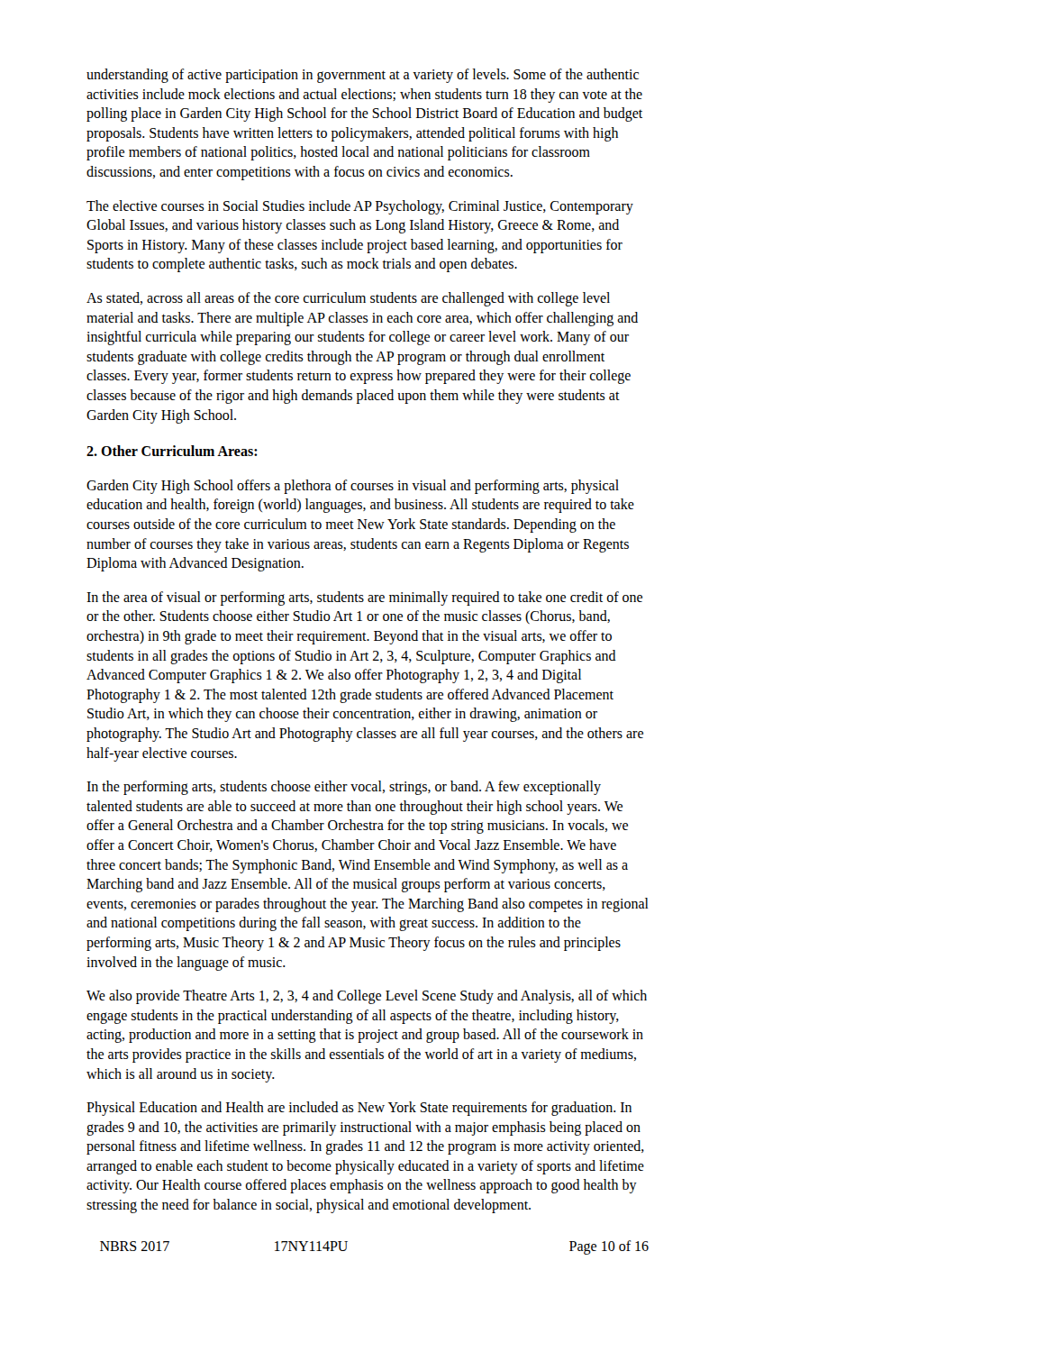understanding of active participation in government at a variety of levels. Some of the authentic activities include mock elections and actual elections; when students turn 18 they can vote at the polling place in Garden City High School for the School District Board of Education and budget proposals. Students have written letters to policymakers, attended political forums with high profile members of national politics, hosted local and national politicians for classroom discussions, and enter competitions with a focus on civics and economics.
The elective courses in Social Studies include AP Psychology, Criminal Justice, Contemporary Global Issues, and various history classes such as Long Island History, Greece & Rome, and Sports in History. Many of these classes include project based learning, and opportunities for students to complete authentic tasks, such as mock trials and open debates.
As stated, across all areas of the core curriculum students are challenged with college level material and tasks. There are multiple AP classes in each core area, which offer challenging and insightful curricula while preparing our students for college or career level work. Many of our students graduate with college credits through the AP program or through dual enrollment classes. Every year, former students return to express how prepared they were for their college classes because of the rigor and high demands placed upon them while they were students at Garden City High School.
2. Other Curriculum Areas:
Garden City High School offers a plethora of courses in visual and performing arts, physical education and health, foreign (world) languages, and business. All students are required to take courses outside of the core curriculum to meet New York State standards. Depending on the number of courses they take in various areas, students can earn a Regents Diploma or Regents Diploma with Advanced Designation.
In the area of visual or performing arts, students are minimally required to take one credit of one or the other. Students choose either Studio Art 1 or one of the music classes (Chorus, band, orchestra) in 9th grade to meet their requirement. Beyond that in the visual arts, we offer to students in all grades the options of Studio in Art 2, 3, 4, Sculpture, Computer Graphics and Advanced Computer Graphics 1 & 2. We also offer Photography 1, 2, 3, 4 and Digital Photography 1 & 2. The most talented 12th grade students are offered Advanced Placement Studio Art, in which they can choose their concentration, either in drawing, animation or photography. The Studio Art and Photography classes are all full year courses, and the others are half-year elective courses.
In the performing arts, students choose either vocal, strings, or band. A few exceptionally talented students are able to succeed at more than one throughout their high school years. We offer a General Orchestra and a Chamber Orchestra for the top string musicians. In vocals, we offer a Concert Choir, Women's Chorus, Chamber Choir and Vocal Jazz Ensemble. We have three concert bands; The Symphonic Band, Wind Ensemble and Wind Symphony, as well as a Marching band and Jazz Ensemble. All of the musical groups perform at various concerts, events, ceremonies or parades throughout the year. The Marching Band also competes in regional and national competitions during the fall season, with great success. In addition to the performing arts, Music Theory 1 & 2 and AP Music Theory focus on the rules and principles involved in the language of music.
We also provide Theatre Arts 1, 2, 3, 4 and College Level Scene Study and Analysis, all of which engage students in the practical understanding of all aspects of the theatre, including history, acting, production and more in a setting that is project and group based. All of the coursework in the arts provides practice in the skills and essentials of the world of art in a variety of mediums, which is all around us in society.
Physical Education and Health are included as New York State requirements for graduation. In grades 9 and 10, the activities are primarily instructional with a major emphasis being placed on personal fitness and lifetime wellness. In grades 11 and 12 the program is more activity oriented, arranged to enable each student to become physically educated in a variety of sports and lifetime activity. Our Health course offered places emphasis on the wellness approach to good health by stressing the need for balance in social, physical and emotional development.
NBRS 2017 17NY114PU Page 10 of 16